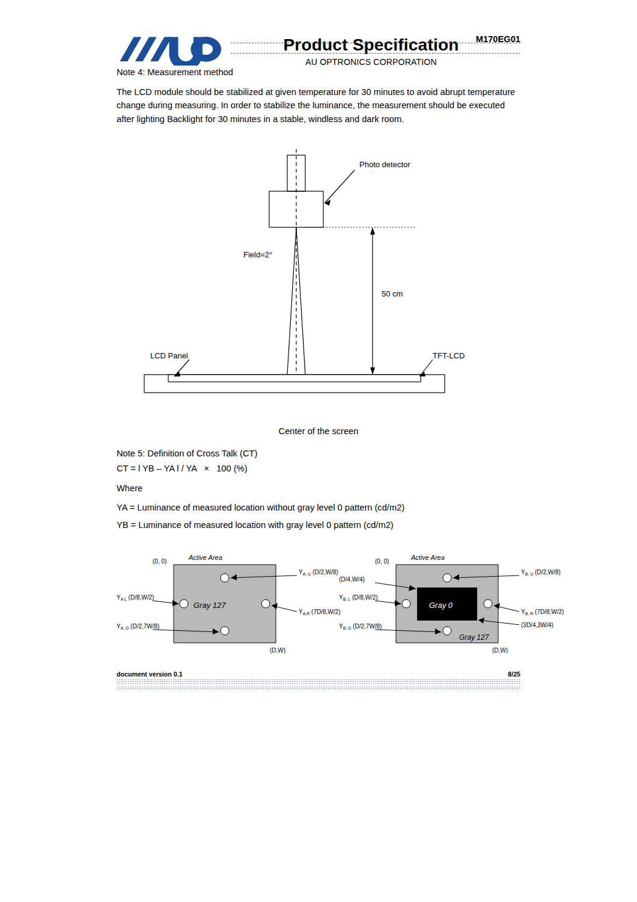Product Specification
AU OPTRONICS CORPORATION
M170EG01
Note 4: Measurement method
The LCD module should be stabilized at given temperature for 30 minutes to avoid abrupt temperature change during measuring. In order to stabilize the luminance, the measurement should be executed after lighting Backlight for 30 minutes in a stable, windless and dark room.
Photo detector Field=2° 50 cm LCD Panel TFT-LCD
Center of the screen
Note 5: Definition of Cross Talk (CT)
CT = l YB – YA l / YA × 100 (%)
Where
YA = Luminance of measured location without gray level 0 pattern (cd/m2)
YB = Luminance of measured location with gray level 0 pattern (cd/m2)
Active Area (0, 0) (D,W) Gray 127 YA, U (D/2,W/8) YA L (D/8,W/2) YA,R (7D/8,W/2) YA, D (D/2,7W/8) Active Area (0, 0) (D,W) Gray 0 Gray 127 YB, U (D/2,W/8) YB, L (D/8,W/2) YB, R (7D/8,W/2) YB, D (D/2,7W/8) (D/4,W/4) (3D/4,3W/4)
document version 0.1 8/25